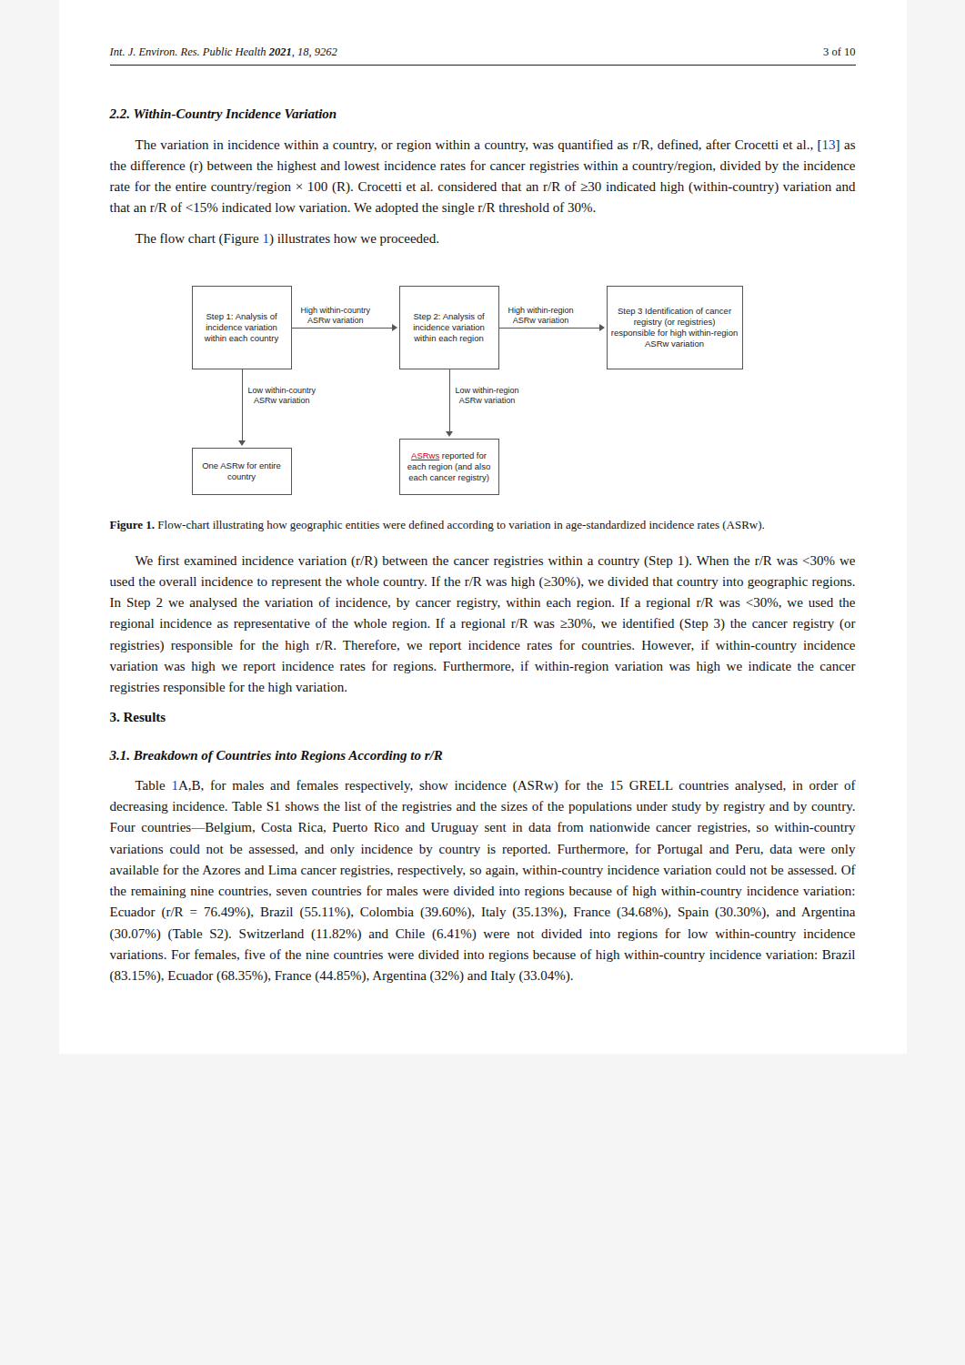Int. J. Environ. Res. Public Health 2021, 18, 9262 3 of 10
2.2. Within-Country Incidence Variation
The variation in incidence within a country, or region within a country, was quantified as r/R, defined, after Crocetti et al., [13] as the difference (r) between the highest and lowest incidence rates for cancer registries within a country/region, divided by the incidence rate for the entire country/region × 100 (R). Crocetti et al. considered that an r/R of ≥30 indicated high (within-country) variation and that an r/R of <15% indicated low variation. We adopted the single r/R threshold of 30%.
The flow chart (Figure 1) illustrates how we proceeded.
Step 1: Analysis of incidence variation within each country
Step 2: Analysis of incidence variation within each region
Step 3 Identification of cancer registry (or registries) responsible for high within-region ASRw variation
One ASRw for entire country
ASRws reported for each region (and also each cancer registry)
High within-country
ASRw variation
High within-region
ASRw variation
Low within-country
ASRw variation
Low within-region
ASRw variation
Figure 1. Flow-chart illustrating how geographic entities were defined according to variation in age-standardized incidence rates (ASRw).
We first examined incidence variation (r/R) between the cancer registries within a country (Step 1). When the r/R was <30% we used the overall incidence to represent the whole country. If the r/R was high (≥30%), we divided that country into geographic regions. In Step 2 we analysed the variation of incidence, by cancer registry, within each region. If a regional r/R was <30%, we used the regional incidence as representative of the whole region. If a regional r/R was ≥30%, we identified (Step 3) the cancer registry (or registries) responsible for the high r/R. Therefore, we report incidence rates for countries. However, if within-country incidence variation was high we report incidence rates for regions. Furthermore, if within-region variation was high we indicate the cancer registries responsible for the high variation.
3. Results
3.1. Breakdown of Countries into Regions According to r/R
Table 1 A,B, for males and females respectively, show incidence (ASRw) for the 15 GRELL countries analysed, in order of decreasing incidence. Table S1 shows the list of the registries and the sizes of the populations under study by registry and by country. Four countries—Belgium, Costa Rica, Puerto Rico and Uruguay sent in data from nationwide cancer registries, so within-country variations could not be assessed, and only incidence by country is reported. Furthermore, for Portugal and Peru, data were only available for the Azores and Lima cancer registries, respectively, so again, within-country incidence variation could not be assessed. Of the remaining nine countries, seven countries for males were divided into regions because of high within-country incidence variation: Ecuador (r/R = 76.49%), Brazil (55.11%), Colombia (39.60%), Italy (35.13%), France (34.68%), Spain (30.30%), and Argentina (30.07%) (Table S2). Switzerland (11.82%) and Chile (6.41%) were not divided into regions for low within-country incidence variations. For females, five of the nine countries were divided into regions because of high within-country incidence variation: Brazil (83.15%), Ecuador (68.35%), France (44.85%), Argentina (32%) and Italy (33.04%).